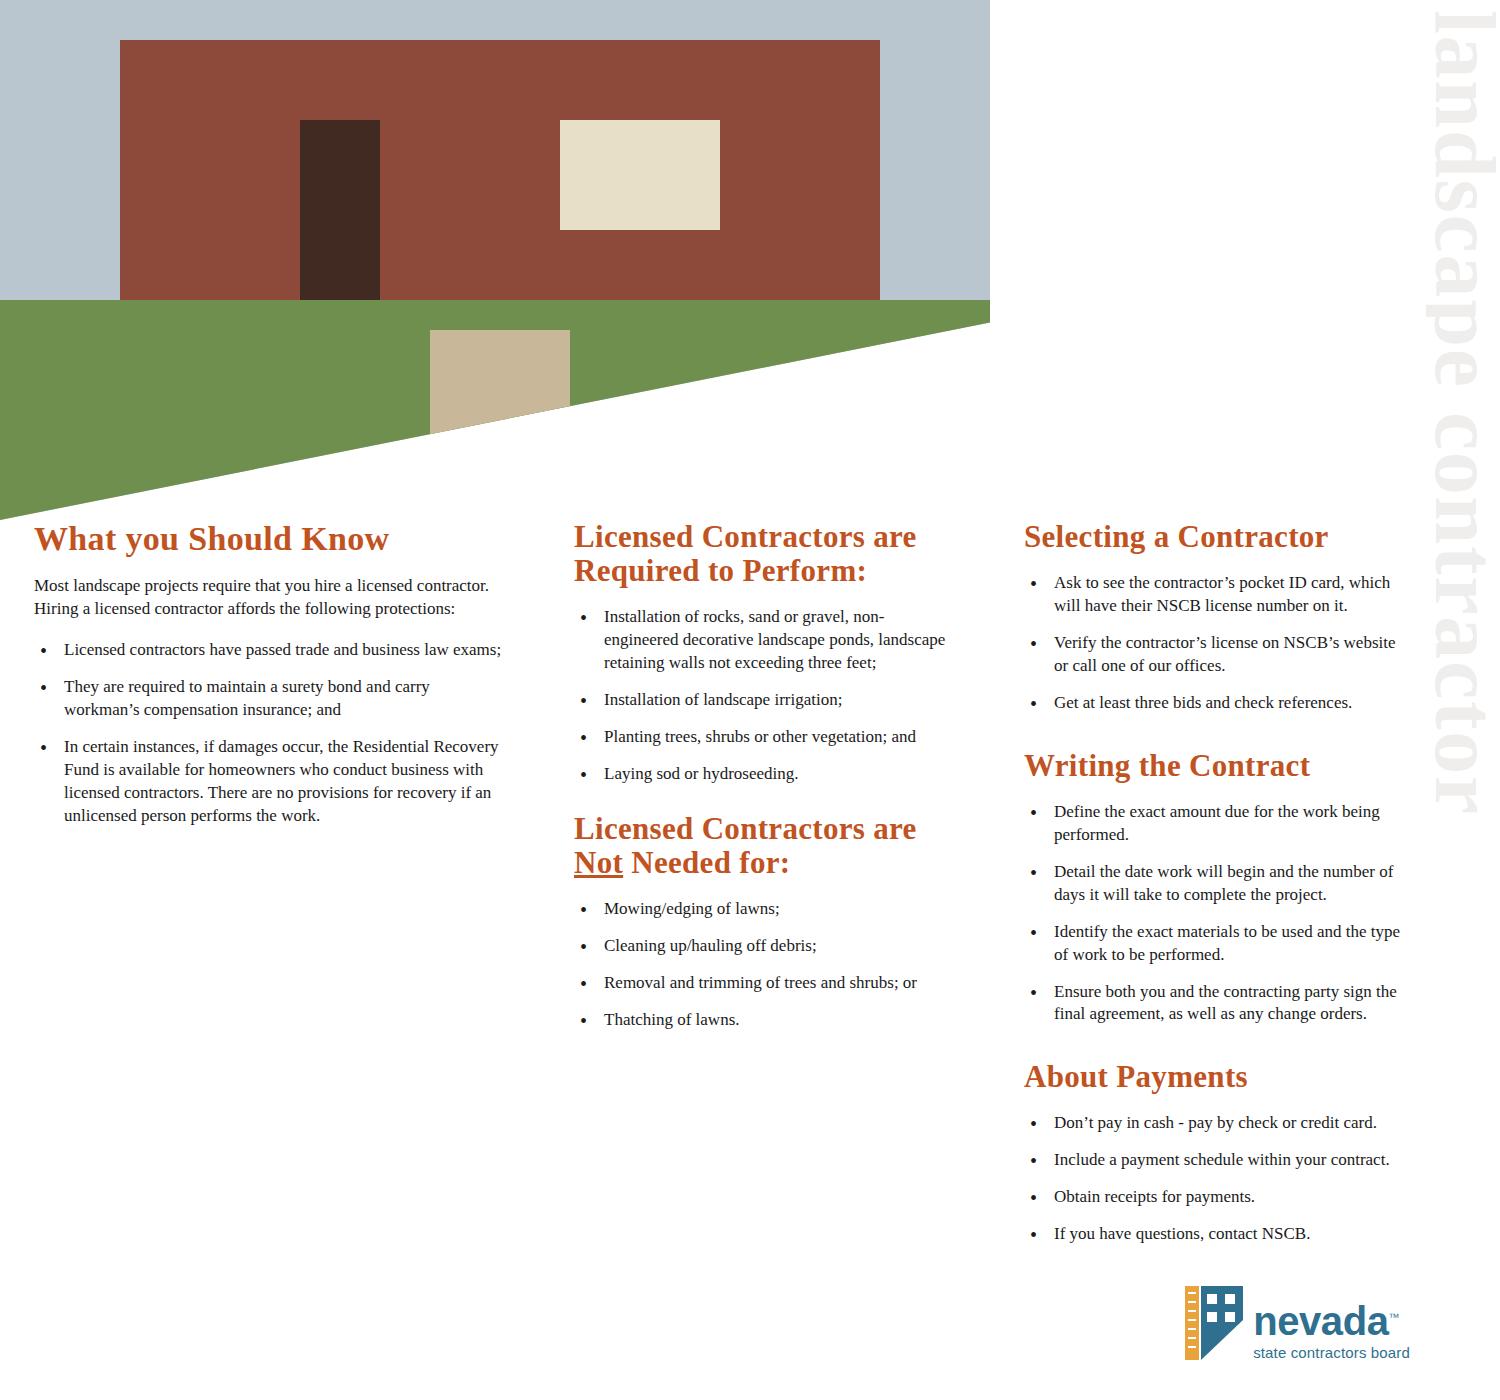landscape contractor
What you Should Know
Most landscape projects require that you hire a licensed contractor. Hiring a licensed contractor affords the following protections:
Licensed contractors have passed trade and business law exams;
They are required to maintain a surety bond and carry workman’s compensation insurance; and
In certain instances, if damages occur, the Residential Recovery Fund is available for homeowners who conduct business with licensed contractors. There are no provisions for recovery if an unlicensed person performs the work.
Licensed Contractors are Required to Perform:
Installation of rocks, sand or gravel, non-engineered decorative landscape ponds, landscape retaining walls not exceeding three feet;
Installation of landscape irrigation;
Planting trees, shrubs or other vegetation; and
Laying sod or hydroseeding.
Licensed Contractors are Not Needed for:
Mowing/edging of lawns;
Cleaning up/hauling off debris;
Removal and trimming of trees and shrubs; or
Thatching of lawns.
Selecting a Contractor
Ask to see the contractor’s pocket ID card, which will have their NSCB license number on it.
Verify the contractor’s license on NSCB’s website or call one of our offices.
Get at least three bids and check references.
Writing the Contract
Define the exact amount due for the work being performed.
Detail the date work will begin and the number of days it will take to complete the project.
Identify the exact materials to be used and the type of work to be performed.
Ensure both you and the contracting party sign the final agreement, as well as any change orders.
About Payments
Don’t pay in cash - pay by check or credit card.
Include a payment schedule within your contract.
Obtain receipts for payments.
If you have questions, contact NSCB.
nevada™
state contractors board